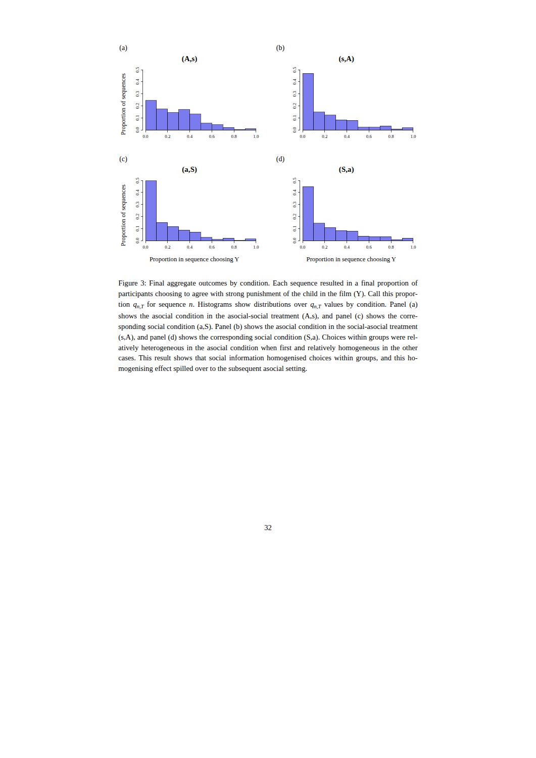(a)
(A,s)
Proportion of sequences
0.0 0.1 0.2 0.3 0.4 0.5 0.0 0.2 0.4 0.6 0.8 1.0
Proportion in sequence choosing Y
(b)
(s,A)
Proportion of sequences
0.0 0.1 0.2 0.3 0.4 0.5 0.0 0.2 0.4 0.6 0.8 1.0
Proportion in sequence choosing Y
(c)
(a,S)
Proportion of sequences
0.0 0.1 0.2 0.3 0.4 0.5 0.0 0.2 0.4 0.6 0.8 1.0
Proportion in sequence choosing Y
(d)
(S,a)
Proportion of sequences
0.0 0.1 0.2 0.3 0.4 0.5 0.0 0.2 0.4 0.6 0.8 1.0
Proportion in sequence choosing Y
Figure 3: Final aggregate outcomes by condition. Each sequence resulted in a final proportion of participants choosing to agree with strong punishment of the child in the film (Y). Call this proportion qn,T for sequence n. Histograms show distributions over qn,T values by condition. Panel (a) shows the asocial condition in the asocial-social treatment (A,s), and panel (c) shows the corresponding social condition (a,S). Panel (b) shows the asocial condition in the social-asocial treatment (s,A), and panel (d) shows the corresponding social condition (S,a). Choices within groups were relatively heterogeneous in the asocial condition when first and relatively homogeneous in the other cases. This result shows that social information homogenised choices within groups, and this homogenising effect spilled over to the subsequent asocial setting.
32